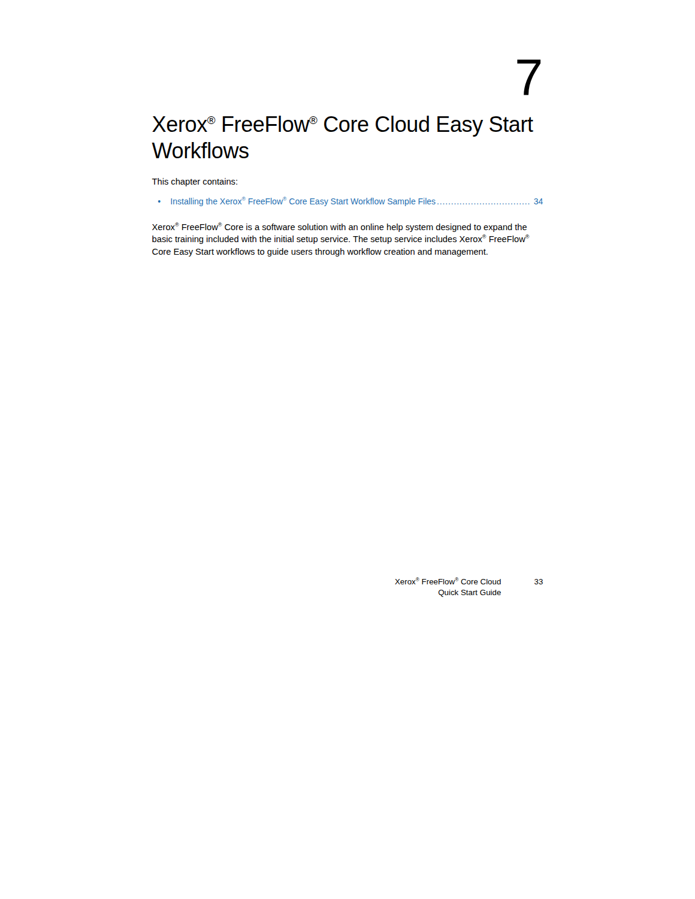7
Xerox® FreeFlow® Core Cloud Easy Start Workflows
This chapter contains:
Installing the Xerox® FreeFlow® Core Easy Start Workflow Sample Files ....................................................................... 34
Xerox® FreeFlow® Core is a software solution with an online help system designed to expand the basic training included with the initial setup service. The setup service includes Xerox® FreeFlow® Core Easy Start workflows to guide users through workflow creation and management.
Xerox® FreeFlow® Core Cloud
Quick Start Guide
33